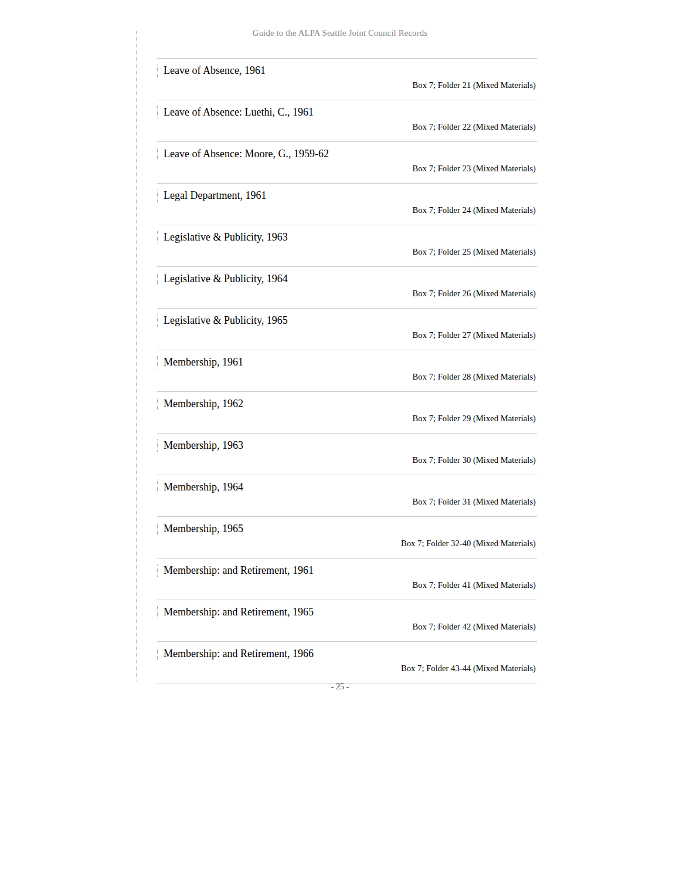Guide to the ALPA Seattle Joint Council Records
Leave of Absence, 1961
Box 7; Folder 21 (Mixed Materials)
Leave of Absence: Luethi, C., 1961
Box 7; Folder 22 (Mixed Materials)
Leave of Absence: Moore, G., 1959-62
Box 7; Folder 23 (Mixed Materials)
Legal Department, 1961
Box 7; Folder 24 (Mixed Materials)
Legislative & Publicity, 1963
Box 7; Folder 25 (Mixed Materials)
Legislative & Publicity, 1964
Box 7; Folder 26 (Mixed Materials)
Legislative & Publicity, 1965
Box 7; Folder 27 (Mixed Materials)
Membership, 1961
Box 7; Folder 28 (Mixed Materials)
Membership, 1962
Box 7; Folder 29 (Mixed Materials)
Membership, 1963
Box 7; Folder 30 (Mixed Materials)
Membership, 1964
Box 7; Folder 31 (Mixed Materials)
Membership, 1965
Box 7; Folder 32-40 (Mixed Materials)
Membership: and Retirement, 1961
Box 7; Folder 41 (Mixed Materials)
Membership: and Retirement, 1965
Box 7; Folder 42 (Mixed Materials)
Membership: and Retirement, 1966
Box 7; Folder 43-44 (Mixed Materials)
- 25 -